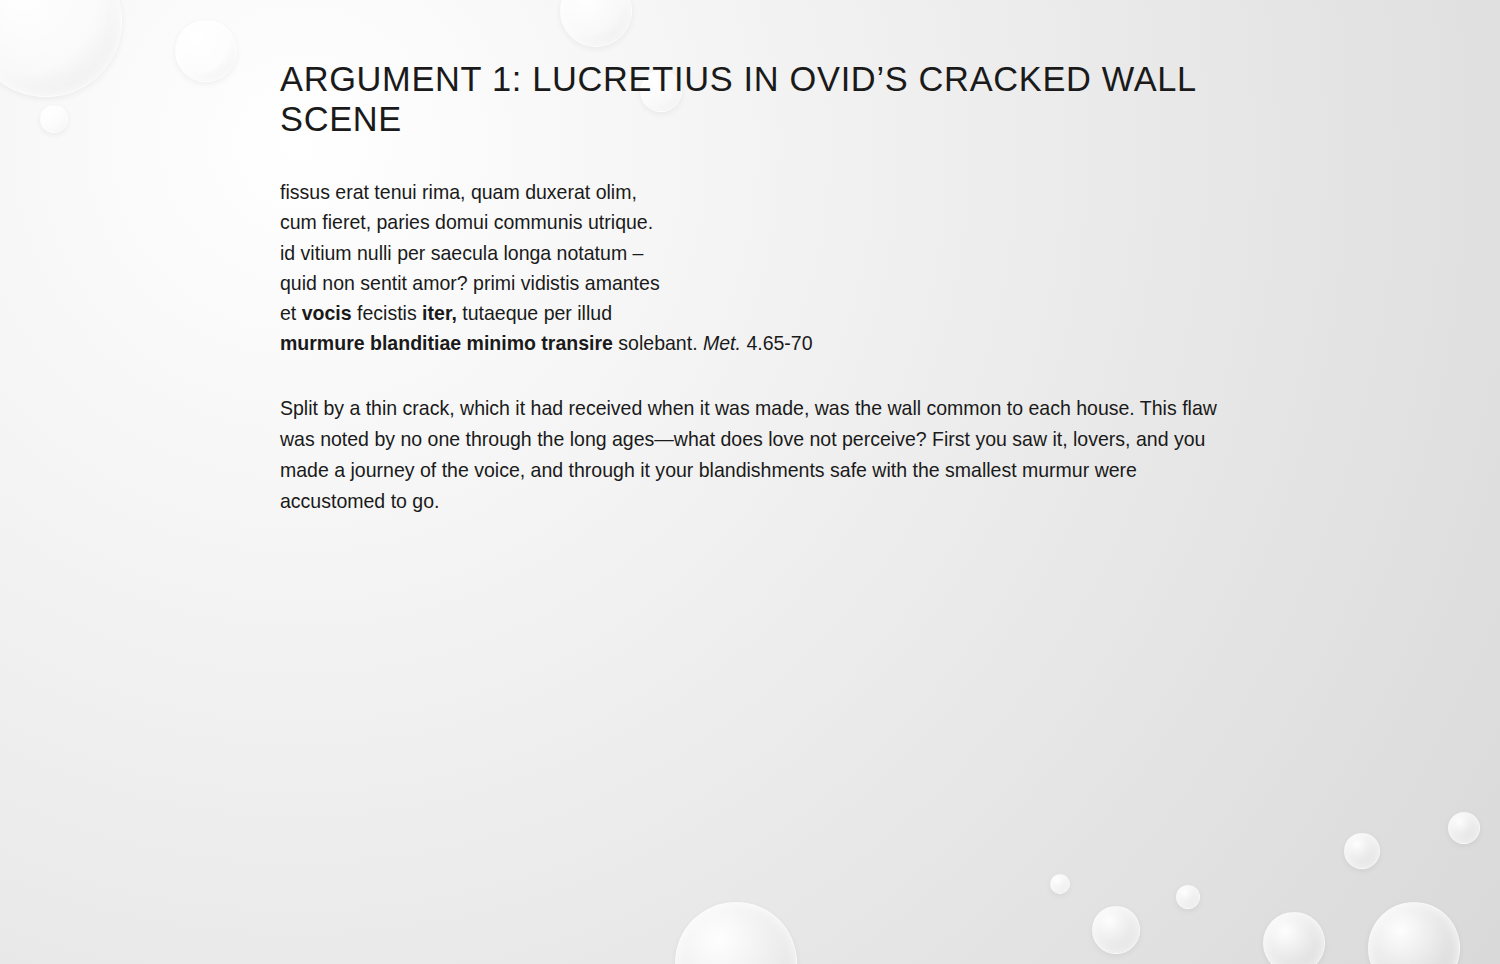Argument 1: Lucretius in Ovid’s Cracked Wall Scene
fissus erat tenui rima, quam duxerat olim,
cum fieret, paries domui communis utrique.
id vitium nulli per saecula longa notatum –
quid non sentit amor? primi vidistis amantes
et vocis fecistis iter, tutaeque per illud
murmure blanditiae minimo transire solebant. Met. 4.65-70
Split by a thin crack, which it had received when it was made, was the wall common to each house. This flaw was noted by no one through the long ages—what does love not perceive? First you saw it, lovers, and you made a journey of the voice, and through it your blandishments safe with the smallest murmur were accustomed to go.